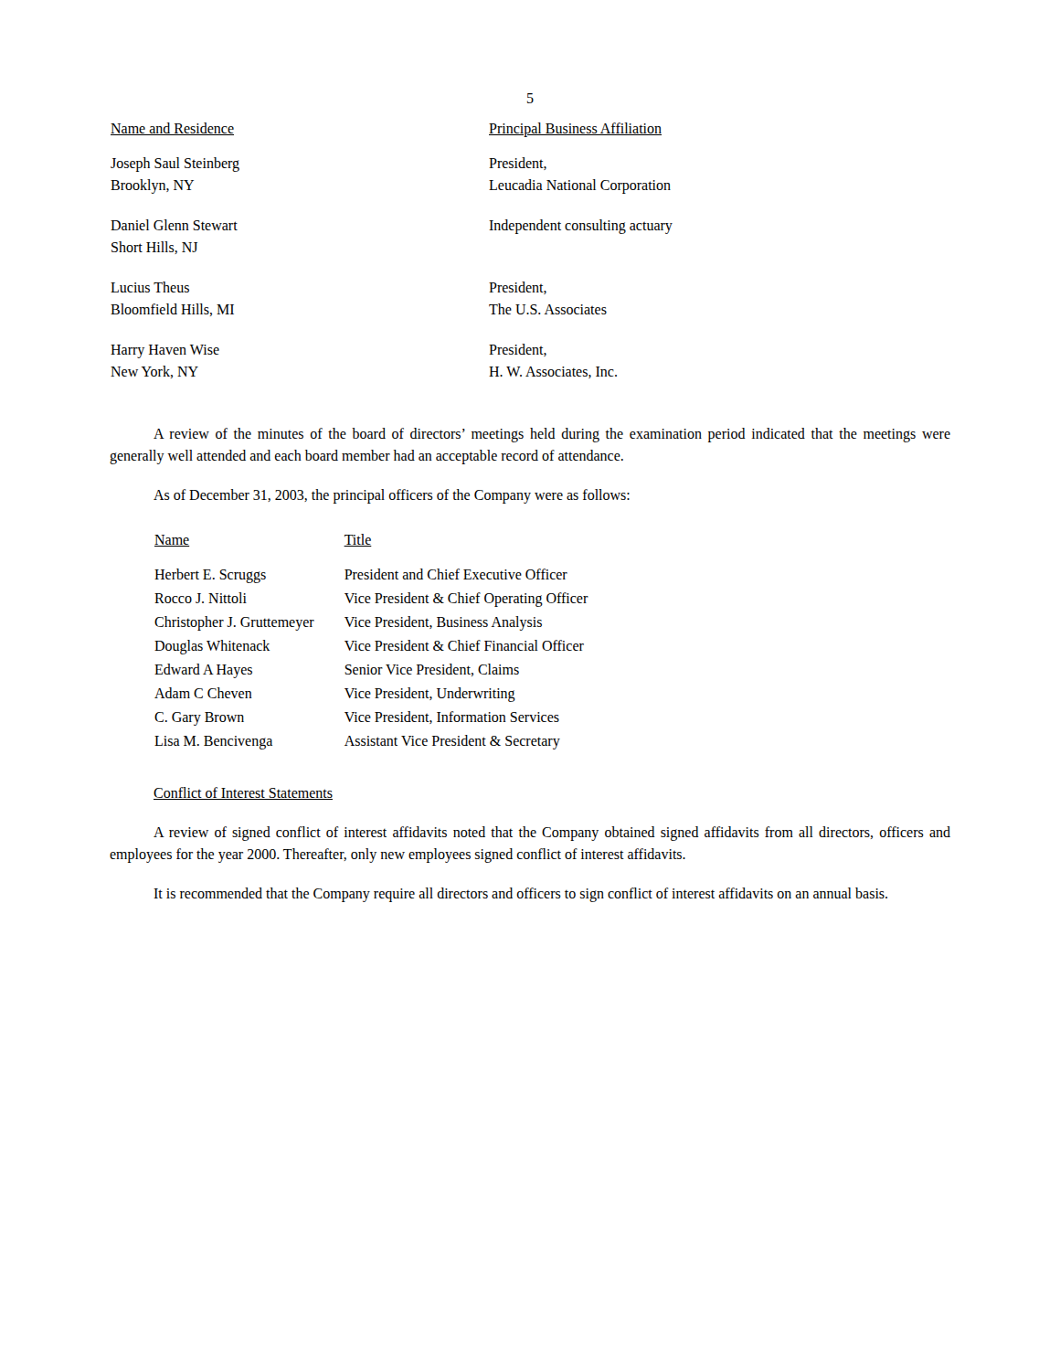5
| Name and Residence | Principal Business Affiliation |
| --- | --- |
| Joseph Saul Steinberg Brooklyn, NY | President, Leucadia National Corporation |
| Daniel Glenn Stewart Short Hills, NJ | Independent consulting actuary |
| Lucius Theus Bloomfield Hills, MI | President, The U.S. Associates |
| Harry Haven Wise New York, NY | President, H. W. Associates, Inc. |
A review of the minutes of the board of directors’ meetings held during the examination period indicated that the meetings were generally well attended and each board member had an acceptable record of attendance.
As of December 31, 2003, the principal officers of the Company were as follows:
| Name | Title |
| --- | --- |
| Herbert E. Scruggs | President and Chief Executive Officer |
| Rocco J. Nittoli | Vice President & Chief Operating Officer |
| Christopher J. Gruttemeyer | Vice President, Business Analysis |
| Douglas Whitenack | Vice President & Chief Financial Officer |
| Edward A Hayes | Senior Vice President, Claims |
| Adam C Cheven | Vice President, Underwriting |
| C. Gary Brown | Vice President, Information Services |
| Lisa M. Bencivenga | Assistant Vice President & Secretary |
Conflict of Interest Statements
A review of signed conflict of interest affidavits noted that the Company obtained signed affidavits from all directors, officers and employees for the year 2000. Thereafter, only new employees signed conflict of interest affidavits.
It is recommended that the Company require all directors and officers to sign conflict of interest affidavits on an annual basis.